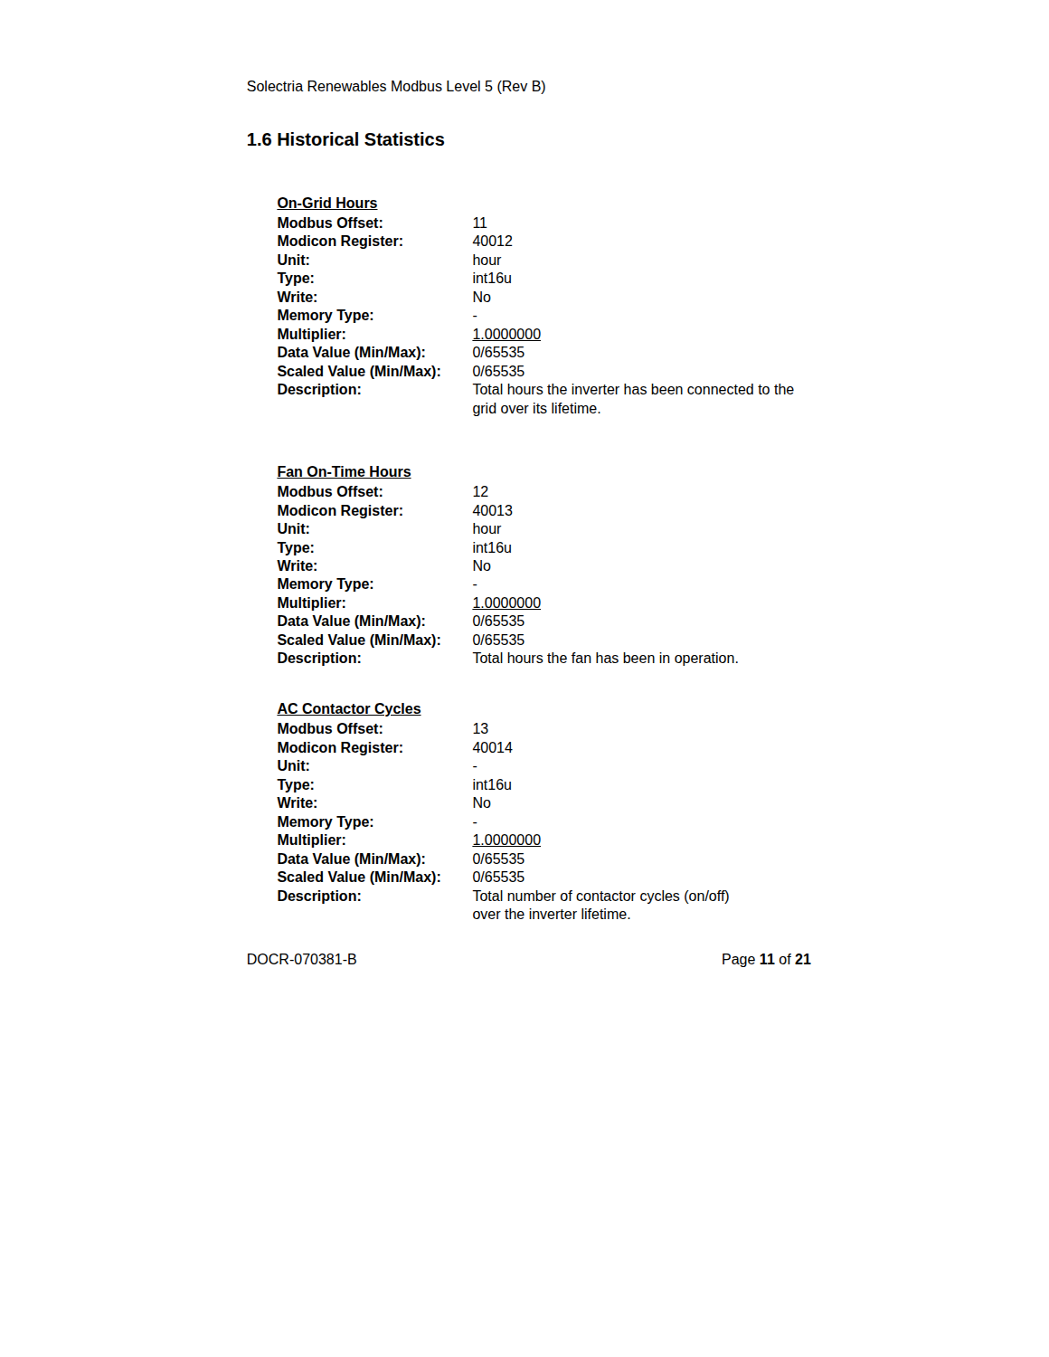Solectria Renewables Modbus Level 5 (Rev B)
1.6 Historical Statistics
On-Grid Hours
| Modbus Offset: | 11 |
| Modicon Register: | 40012 |
| Unit: | hour |
| Type: | int16u |
| Write: | No |
| Memory Type: | - |
| Multiplier: | 1.0000000 |
| Data Value (Min/Max): | 0/65535 |
| Scaled Value (Min/Max): | 0/65535 |
| Description: | Total hours the inverter has been connected to the grid over its lifetime. |
Fan On-Time Hours
| Modbus Offset: | 12 |
| Modicon Register: | 40013 |
| Unit: | hour |
| Type: | int16u |
| Write: | No |
| Memory Type: | - |
| Multiplier: | 1.0000000 |
| Data Value (Min/Max): | 0/65535 |
| Scaled Value (Min/Max): | 0/65535 |
| Description: | Total hours the fan has been in operation. |
AC Contactor Cycles
| Modbus Offset: | 13 |
| Modicon Register: | 40014 |
| Unit: | - |
| Type: | int16u |
| Write: | No |
| Memory Type: | - |
| Multiplier: | 1.0000000 |
| Data Value (Min/Max): | 0/65535 |
| Scaled Value (Min/Max): | 0/65535 |
| Description: | Total number of contactor cycles (on/off) over the inverter lifetime. |
DOCR-070381-B Page 11 of 21